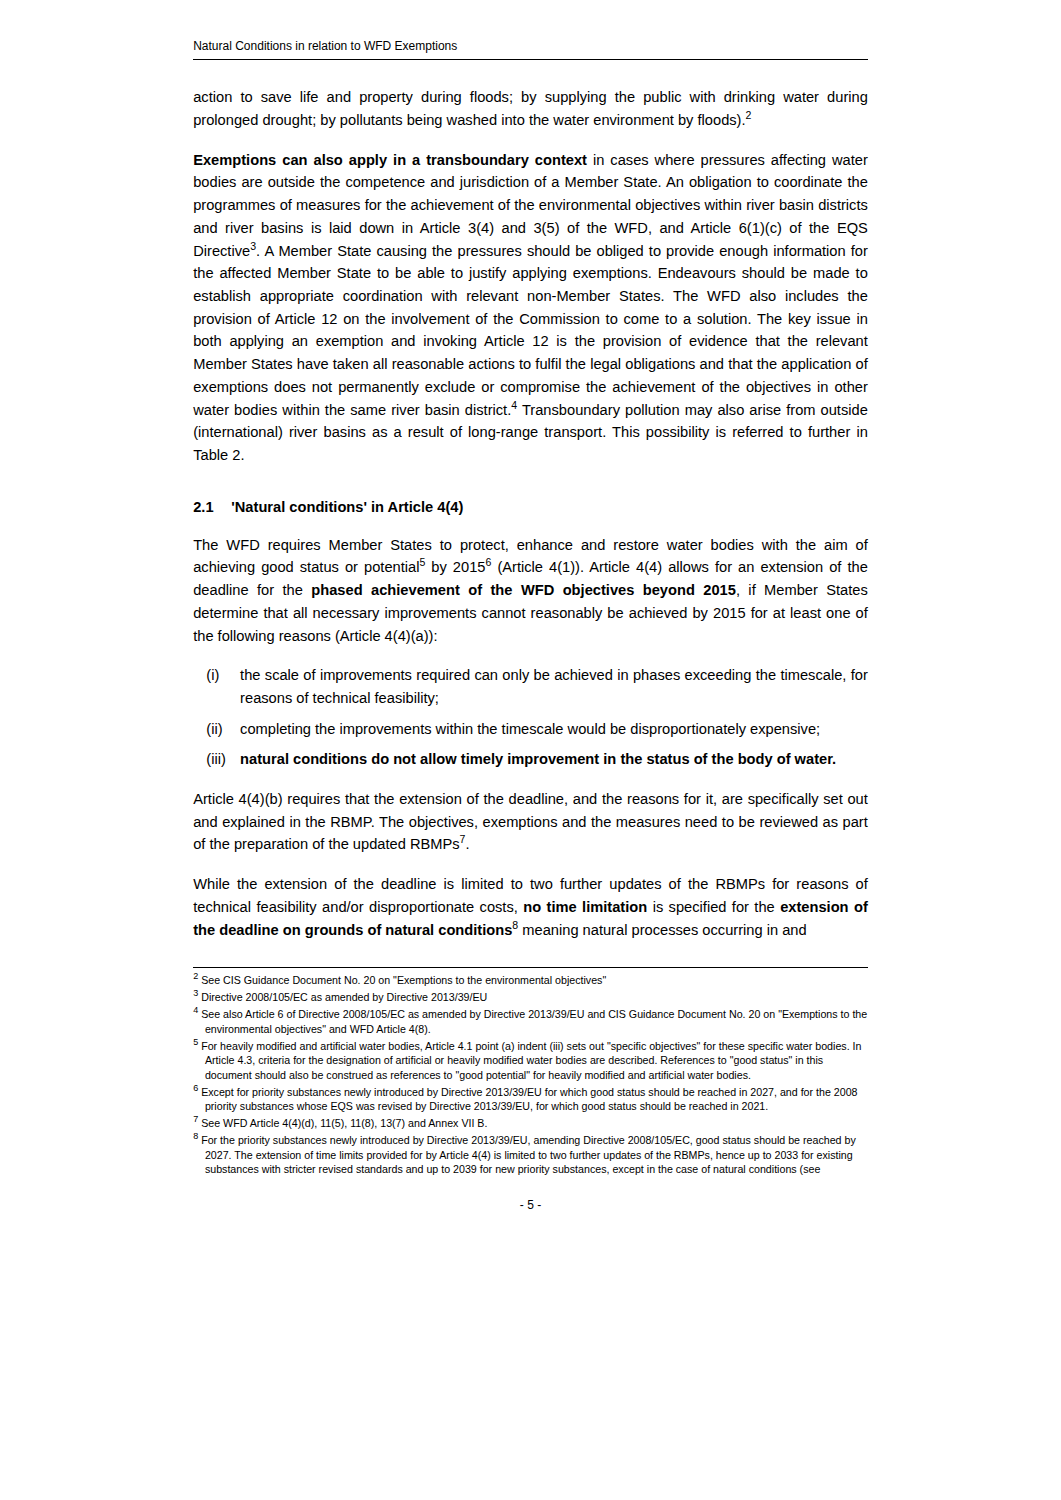Natural Conditions in relation to WFD Exemptions
action to save life and property during floods; by supplying the public with drinking water during prolonged drought; by pollutants being washed into the water environment by floods).2
Exemptions can also apply in a transboundary context in cases where pressures affecting water bodies are outside the competence and jurisdiction of a Member State. An obligation to coordinate the programmes of measures for the achievement of the environmental objectives within river basin districts and river basins is laid down in Article 3(4) and 3(5) of the WFD, and Article 6(1)(c) of the EQS Directive3. A Member State causing the pressures should be obliged to provide enough information for the affected Member State to be able to justify applying exemptions. Endeavours should be made to establish appropriate coordination with relevant non-Member States. The WFD also includes the provision of Article 12 on the involvement of the Commission to come to a solution. The key issue in both applying an exemption and invoking Article 12 is the provision of evidence that the relevant Member States have taken all reasonable actions to fulfil the legal obligations and that the application of exemptions does not permanently exclude or compromise the achievement of the objectives in other water bodies within the same river basin district.4 Transboundary pollution may also arise from outside (international) river basins as a result of long-range transport. This possibility is referred to further in Table 2.
2.1'Natural conditions' in Article 4(4)
The WFD requires Member States to protect, enhance and restore water bodies with the aim of achieving good status or potential5 by 20156 (Article 4(1)). Article 4(4) allows for an extension of the deadline for the phased achievement of the WFD objectives beyond 2015, if Member States determine that all necessary improvements cannot reasonably be achieved by 2015 for at least one of the following reasons (Article 4(4)(a)):
(i) the scale of improvements required can only be achieved in phases exceeding the timescale, for reasons of technical feasibility;
(ii) completing the improvements within the timescale would be disproportionately expensive;
(iii) natural conditions do not allow timely improvement in the status of the body of water.
Article 4(4)(b) requires that the extension of the deadline, and the reasons for it, are specifically set out and explained in the RBMP. The objectives, exemptions and the measures need to be reviewed as part of the preparation of the updated RBMPs7.
While the extension of the deadline is limited to two further updates of the RBMPs for reasons of technical feasibility and/or disproportionate costs, no time limitation is specified for the extension of the deadline on grounds of natural conditions8 meaning natural processes occurring in and
2 See CIS Guidance Document No. 20 on "Exemptions to the environmental objectives"
3 Directive 2008/105/EC as amended by Directive 2013/39/EU
4 See also Article 6 of Directive 2008/105/EC as amended by Directive 2013/39/EU and CIS Guidance Document No. 20 on "Exemptions to the environmental objectives" and WFD Article 4(8).
5 For heavily modified and artificial water bodies, Article 4.1 point (a) indent (iii) sets out "specific objectives" for these specific water bodies. In Article 4.3, criteria for the designation of artificial or heavily modified water bodies are described. References to "good status" in this document should also be construed as references to "good potential" for heavily modified and artificial water bodies.
6 Except for priority substances newly introduced by Directive 2013/39/EU for which good status should be reached in 2027, and for the 2008 priority substances whose EQS was revised by Directive 2013/39/EU, for which good status should be reached in 2021.
7 See WFD Article 4(4)(d), 11(5), 11(8), 13(7) and Annex VII B.
8 For the priority substances newly introduced by Directive 2013/39/EU, amending Directive 2008/105/EC, good status should be reached by 2027. The extension of time limits provided for by Article 4(4) is limited to two further updates of the RBMPs, hence up to 2033 for existing substances with stricter revised standards and up to 2039 for new priority substances, except in the case of natural conditions (see
- 5 -